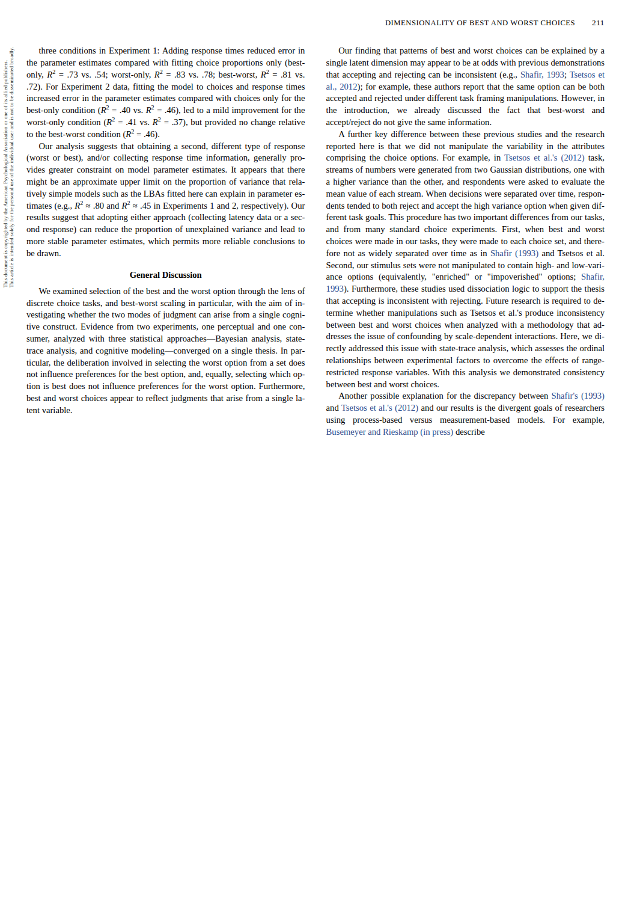This document is copyrighted by the American Psychological Association or one of its allied publishers.
This article is intended solely for the personal use of the individual user and is not to be disseminated broadly.
DIMENSIONALITY OF BEST AND WORST CHOICES 211
three conditions in Experiment 1: Adding response times reduced error in the parameter estimates compared with fitting choice proportions only (best-only, R2 = .73 vs. .54; worst-only, R2 = .83 vs. .78; best-worst, R2 = .81 vs. .72). For Experiment 2 data, fitting the model to choices and response times increased error in the parameter estimates compared with choices only for the best-only condition (R2 = .40 vs. R2 = .46), led to a mild improvement for the worst-only condition (R2 = .41 vs. R2 = .37), but provided no change relative to the best-worst condition (R2 = .46).
Our analysis suggests that obtaining a second, different type of response (worst or best), and/or collecting response time information, generally provides greater constraint on model parameter estimates. It appears that there might be an approximate upper limit on the proportion of variance that relatively simple models such as the LBAs fitted here can explain in parameter estimates (e.g., R2 ≈ .80 and R2 ≈ .45 in Experiments 1 and 2, respectively). Our results suggest that adopting either approach (collecting latency data or a second response) can reduce the proportion of unexplained variance and lead to more stable parameter estimates, which permits more reliable conclusions to be drawn.
General Discussion
We examined selection of the best and the worst option through the lens of discrete choice tasks, and best-worst scaling in particular, with the aim of investigating whether the two modes of judgment can arise from a single cognitive construct. Evidence from two experiments, one perceptual and one consumer, analyzed with three statistical approaches—Bayesian analysis, state-trace analysis, and cognitive modeling—converged on a single thesis. In particular, the deliberation involved in selecting the worst option from a set does not influence preferences for the best option, and, equally, selecting which option is best does not influence preferences for the worst option. Furthermore, best and worst choices appear to reflect judgments that arise from a single latent variable.
Our finding that patterns of best and worst choices can be explained by a single latent dimension may appear to be at odds with previous demonstrations that accepting and rejecting can be inconsistent (e.g., Shafir, 1993; Tsetsos et al., 2012); for example, these authors report that the same option can be both accepted and rejected under different task framing manipulations. However, in the introduction, we already discussed the fact that best-worst and accept/reject do not give the same information.
A further key difference between these previous studies and the research reported here is that we did not manipulate the variability in the attributes comprising the choice options. For example, in Tsetsos et al.'s (2012) task, streams of numbers were generated from two Gaussian distributions, one with a higher variance than the other, and respondents were asked to evaluate the mean value of each stream. When decisions were separated over time, respondents tended to both reject and accept the high variance option when given different task goals. This procedure has two important differences from our tasks, and from many standard choice experiments. First, when best and worst choices were made in our tasks, they were made to each choice set, and therefore not as widely separated over time as in Shafir (1993) and Tsetsos et al. Second, our stimulus sets were not manipulated to contain high- and low-variance options (equivalently, "enriched" or "impoverished" options; Shafir, 1993). Furthermore, these studies used dissociation logic to support the thesis that accepting is inconsistent with rejecting. Future research is required to determine whether manipulations such as Tsetsos et al.'s produce inconsistency between best and worst choices when analyzed with a methodology that addresses the issue of confounding by scale-dependent interactions. Here, we directly addressed this issue with state-trace analysis, which assesses the ordinal relationships between experimental factors to overcome the effects of range-restricted response variables. With this analysis we demonstrated consistency between best and worst choices.
Another possible explanation for the discrepancy between Shafir's (1993) and Tsetsos et al.'s (2012) and our results is the divergent goals of researchers using process-based versus measurement-based models. For example, Busemeyer and Rieskamp (in press) describe